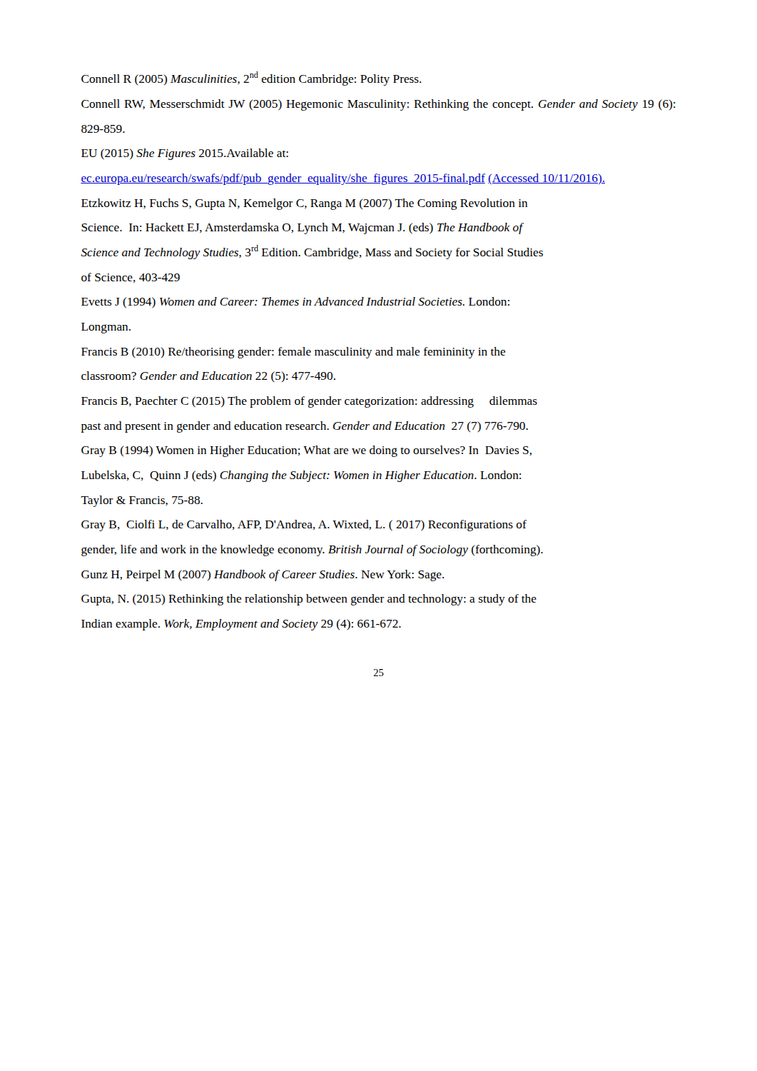Connell R (2005) Masculinities, 2nd edition Cambridge: Polity Press.
Connell RW, Messerschmidt JW (2005) Hegemonic Masculinity: Rethinking the concept. Gender and Society 19 (6): 829-859.
EU (2015) She Figures 2015.Available at:
ec.europa.eu/research/swafs/pdf/pub_gender_equality/she_figures_2015-final.pdf (Accessed 10/11/2016).
Etzkowitz H, Fuchs S, Gupta N, Kemelgor C, Ranga M (2007) The Coming Revolution in
Science. In: Hackett EJ, Amsterdamska O, Lynch M, Wajcman J. (eds) The Handbook of
Science and Technology Studies, 3rd Edition. Cambridge, Mass and Society for Social Studies
of Science, 403-429
Evetts J (1994) Women and Career: Themes in Advanced Industrial Societies. London:
Longman.
Francis B (2010) Re/theorising gender: female masculinity and male femininity in the
classroom? Gender and Education 22 (5): 477-490.
Francis B, Paechter C (2015) The problem of gender categorization: addressing dilemmas
past and present in gender and education research. Gender and Education 27 (7) 776-790.
Gray B (1994) Women in Higher Education; What are we doing to ourselves? In Davies S,
Lubelska, C, Quinn J (eds) Changing the Subject: Women in Higher Education. London:
Taylor & Francis, 75-88.
Gray B, Ciolfi L, de Carvalho, AFP, D'Andrea, A. Wixted, L. ( 2017) Reconfigurations of
gender, life and work in the knowledge economy. British Journal of Sociology (forthcoming).
Gunz H, Peirpel M (2007) Handbook of Career Studies. New York: Sage.
Gupta, N. (2015) Rethinking the relationship between gender and technology: a study of the
Indian example. Work, Employment and Society 29 (4): 661-672.
25